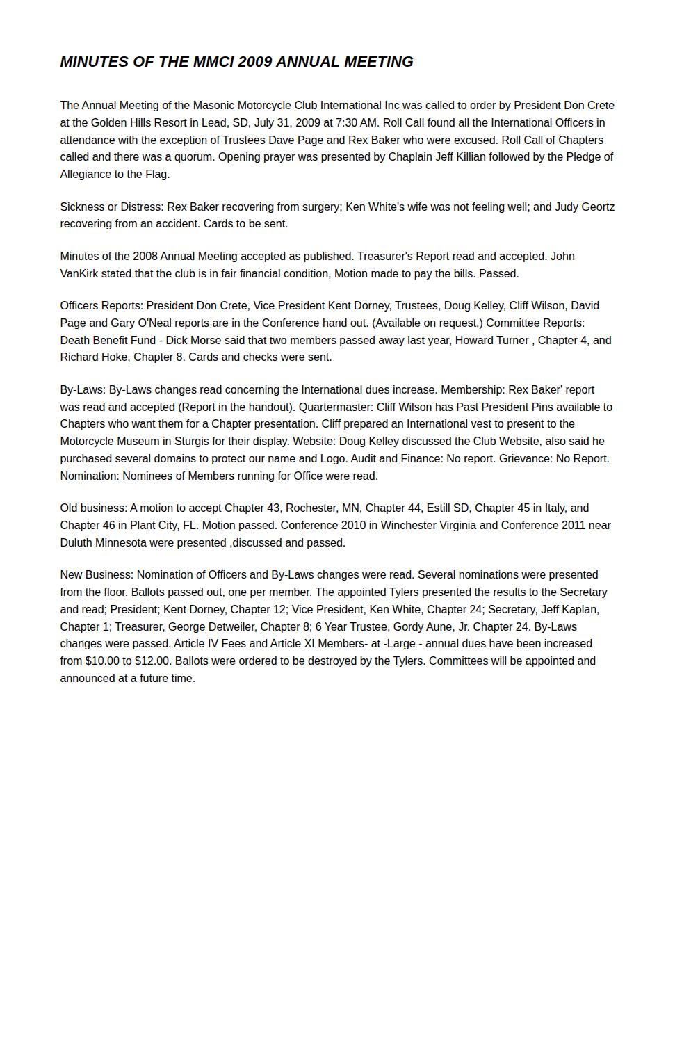MINUTES OF THE MMCI 2009 ANNUAL MEETING
The Annual Meeting of the Masonic Motorcycle Club International Inc was called to order by President Don Crete at the Golden Hills Resort in Lead, SD, July 31, 2009 at 7:30 AM. Roll Call found all the International Officers in attendance with the exception of Trustees Dave Page and Rex Baker who were excused. Roll Call of Chapters called and there was a quorum. Opening prayer was presented by Chaplain Jeff Killian followed by the Pledge of Allegiance to the Flag.
Sickness or Distress: Rex Baker recovering from surgery; Ken White's wife was not feeling well; and Judy Geortz recovering from an accident. Cards to be sent.
Minutes of the 2008 Annual Meeting accepted as published. Treasurer's Report read and accepted. John VanKirk stated that the club is in fair financial condition, Motion made to pay the bills. Passed.
Officers Reports: President Don Crete, Vice President Kent Dorney, Trustees, Doug Kelley, Cliff Wilson, David Page and Gary O'Neal reports are in the Conference hand out. (Available on request.) Committee Reports: Death Benefit Fund - Dick Morse said that two members passed away last year, Howard Turner , Chapter 4, and Richard Hoke, Chapter 8. Cards and checks were sent.
By-Laws: By-Laws changes read concerning the International dues increase. Membership: Rex Baker' report was read and accepted (Report in the handout). Quartermaster: Cliff Wilson has Past President Pins available to Chapters who want them for a Chapter presentation. Cliff prepared an International vest to present to the Motorcycle Museum in Sturgis for their display. Website: Doug Kelley discussed the Club Website, also said he purchased several domains to protect our name and Logo. Audit and Finance: No report. Grievance: No Report. Nomination: Nominees of Members running for Office were read.
Old business: A motion to accept Chapter 43, Rochester, MN, Chapter 44, Estill SD, Chapter 45 in Italy, and Chapter 46 in Plant City, FL. Motion passed. Conference 2010 in Winchester Virginia and Conference 2011 near Duluth Minnesota were presented ,discussed and passed.
New Business: Nomination of Officers and By-Laws changes were read. Several nominations were presented from the floor. Ballots passed out, one per member. The appointed Tylers presented the results to the Secretary and read; President; Kent Dorney, Chapter 12; Vice President, Ken White, Chapter 24; Secretary, Jeff Kaplan, Chapter 1; Treasurer, George Detweiler, Chapter 8; 6 Year Trustee, Gordy Aune, Jr. Chapter 24. By-Laws changes were passed. Article IV Fees and Article XI Members- at -Large - annual dues have been increased from $10.00 to $12.00. Ballots were ordered to be destroyed by the Tylers. Committees will be appointed and announced at a future time.